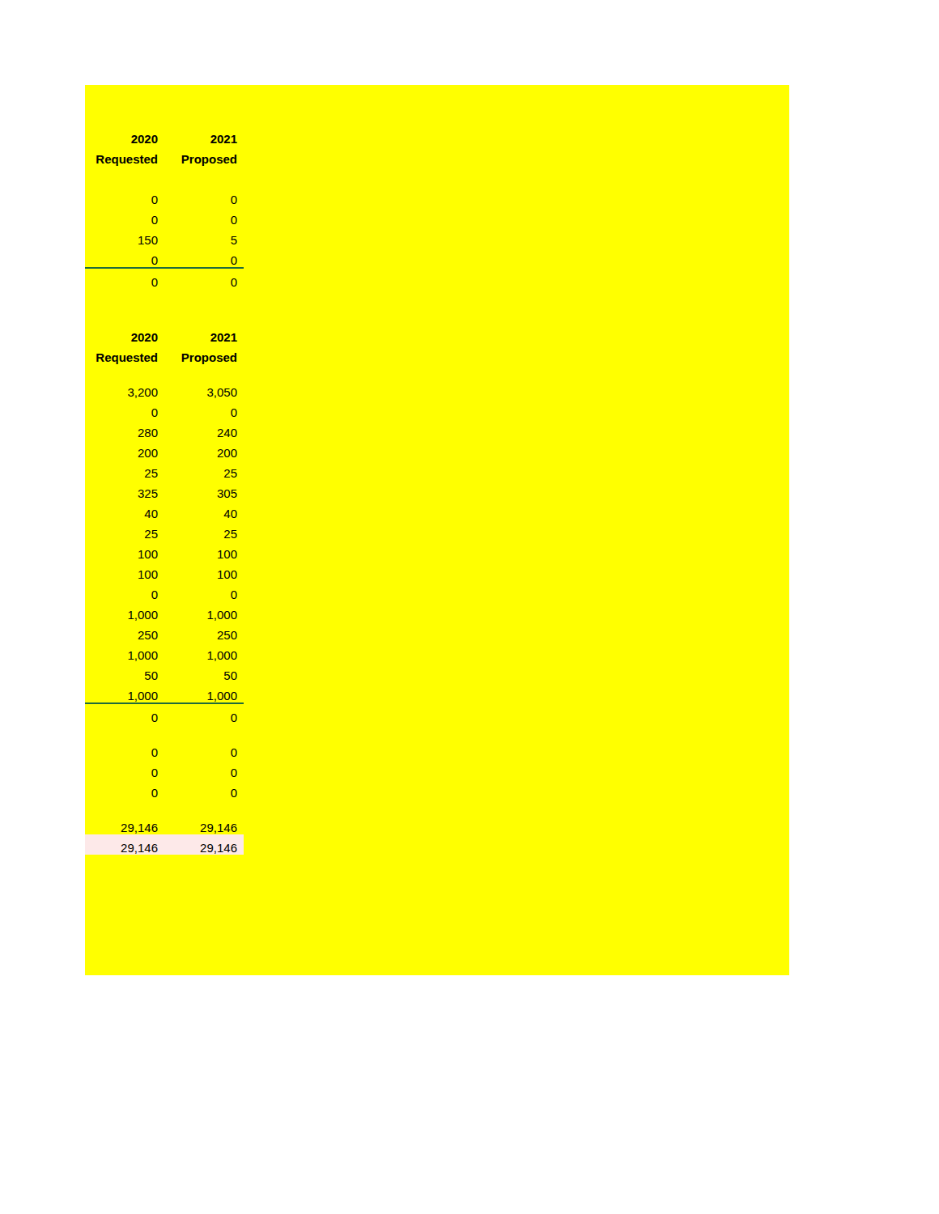| 2020 | 2021 |
| Requested | Proposed |
| 0 | 0 |
| 0 | 0 |
| 150 | 5 |
| 0 | 0 |
| 0 | 0 |
| 2020 | 2021 |
| Requested | Proposed |
| 3,200 | 3,050 |
| 0 | 0 |
| 280 | 240 |
| 200 | 200 |
| 25 | 25 |
| 325 | 305 |
| 40 | 40 |
| 25 | 25 |
| 100 | 100 |
| 100 | 100 |
| 0 | 0 |
| 1,000 | 1,000 |
| 250 | 250 |
| 1,000 | 1,000 |
| 50 | 50 |
| 1,000 | 1,000 |
| 0 | 0 |
| 0 | 0 |
| 0 | 0 |
| 0 | 0 |
| 29,146 | 29,146 |
| 29,146 | 29,146 |